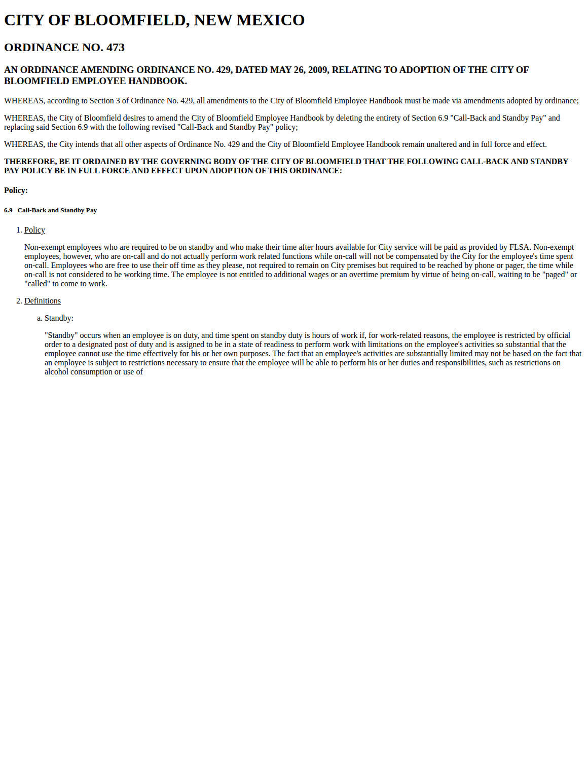CITY OF BLOOMFIELD, NEW MEXICO
ORDINANCE NO. 473
AN ORDINANCE AMENDING ORDINANCE NO. 429, DATED MAY 26, 2009, RELATING TO ADOPTION OF THE CITY OF BLOOMFIELD EMPLOYEE HANDBOOK.
WHEREAS, according to Section 3 of Ordinance No. 429, all amendments to the City of Bloomfield Employee Handbook must be made via amendments adopted by ordinance;
WHEREAS, the City of Bloomfield desires to amend the City of Bloomfield Employee Handbook by deleting the entirety of Section 6.9 "Call-Back and Standby Pay" and replacing said Section 6.9 with the following revised "Call-Back and Standby Pay" policy;
WHEREAS, the City intends that all other aspects of Ordinance No. 429 and the City of Bloomfield Employee Handbook remain unaltered and in full force and effect.
THEREFORE, BE IT ORDAINED BY THE GOVERNING BODY OF THE CITY OF BLOOMFIELD THAT THE FOLLOWING CALL-BACK AND STANDBY PAY POLICY BE IN FULL FORCE AND EFFECT UPON ADOPTION OF THIS ORDINANCE:
Policy:
6.9 Call-Back and Standby Pay
Policy
Non-exempt employees who are required to be on standby and who make their time after hours available for City service will be paid as provided by FLSA. Non-exempt employees, however, who are on-call and do not actually perform work related functions while on-call will not be compensated by the City for the employee's time spent on-call. Employees who are free to use their off time as they please, not required to remain on City premises but required to be reached by phone or pager, the time while on-call is not considered to be working time. The employee is not entitled to additional wages or an overtime premium by virtue of being on-call, waiting to be "paged" or "called" to come to work.
Definitions
Standby:
"Standby" occurs when an employee is on duty, and time spent on standby duty is hours of work if, for work-related reasons, the employee is restricted by official order to a designated post of duty and is assigned to be in a state of readiness to perform work with limitations on the employee's activities so substantial that the employee cannot use the time effectively for his or her own purposes. The fact that an employee's activities are substantially limited may not be based on the fact that an employee is subject to restrictions necessary to ensure that the employee will be able to perform his or her duties and responsibilities, such as restrictions on alcohol consumption or use of